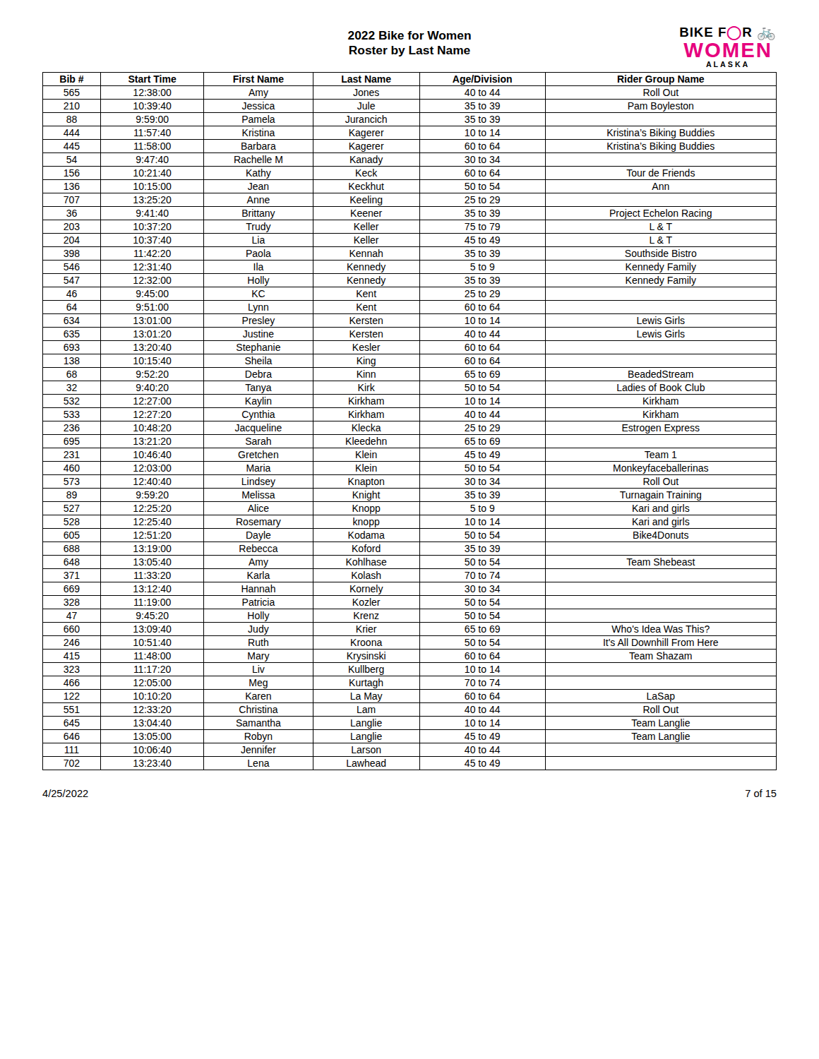2022 Bike for Women
Roster by Last Name
BIKE F◯R 🚲
WOMEN
ALASKA
| Bib # | Start Time | First Name | Last Name | Age/Division | Rider Group Name |
| --- | --- | --- | --- | --- | --- |
| 565 | 12:38:00 | Amy | Jones | 40 to 44 | Roll Out |
| 210 | 10:39:40 | Jessica | Jule | 35 to 39 | Pam Boyleston |
| 88 | 9:59:00 | Pamela | Jurancich | 35 to 39 | |
| 444 | 11:57:40 | Kristina | Kagerer | 10 to 14 | Kristina’s Biking Buddies |
| 445 | 11:58:00 | Barbara | Kagerer | 60 to 64 | Kristina’s Biking Buddies |
| 54 | 9:47:40 | Rachelle M | Kanady | 30 to 34 | |
| 156 | 10:21:40 | Kathy | Keck | 60 to 64 | Tour de Friends |
| 136 | 10:15:00 | Jean | Keckhut | 50 to 54 | Ann |
| 707 | 13:25:20 | Anne | Keeling | 25 to 29 | |
| 36 | 9:41:40 | Brittany | Keener | 35 to 39 | Project Echelon Racing |
| 203 | 10:37:20 | Trudy | Keller | 75 to 79 | L & T |
| 204 | 10:37:40 | Lia | Keller | 45 to 49 | L & T |
| 398 | 11:42:20 | Paola | Kennah | 35 to 39 | Southside Bistro |
| 546 | 12:31:40 | Ila | Kennedy | 5 to 9 | Kennedy Family |
| 547 | 12:32:00 | Holly | Kennedy | 35 to 39 | Kennedy Family |
| 46 | 9:45:00 | KC | Kent | 25 to 29 | |
| 64 | 9:51:00 | Lynn | Kent | 60 to 64 | |
| 634 | 13:01:00 | Presley | Kersten | 10 to 14 | Lewis Girls |
| 635 | 13:01:20 | Justine | Kersten | 40 to 44 | Lewis Girls |
| 693 | 13:20:40 | Stephanie | Kesler | 60 to 64 | |
| 138 | 10:15:40 | Sheila | King | 60 to 64 | |
| 68 | 9:52:20 | Debra | Kinn | 65 to 69 | BeadedStream |
| 32 | 9:40:20 | Tanya | Kirk | 50 to 54 | Ladies of Book Club |
| 532 | 12:27:00 | Kaylin | Kirkham | 10 to 14 | Kirkham |
| 533 | 12:27:20 | Cynthia | Kirkham | 40 to 44 | Kirkham |
| 236 | 10:48:20 | Jacqueline | Klecka | 25 to 29 | Estrogen Express |
| 695 | 13:21:20 | Sarah | Kleedehn | 65 to 69 | |
| 231 | 10:46:40 | Gretchen | Klein | 45 to 49 | Team 1 |
| 460 | 12:03:00 | Maria | Klein | 50 to 54 | Monkeyfaceballerinas |
| 573 | 12:40:40 | Lindsey | Knapton | 30 to 34 | Roll Out |
| 89 | 9:59:20 | Melissa | Knight | 35 to 39 | Turnagain Training |
| 527 | 12:25:20 | Alice | Knopp | 5 to 9 | Kari and girls |
| 528 | 12:25:40 | Rosemary | knopp | 10 to 14 | Kari and girls |
| 605 | 12:51:20 | Dayle | Kodama | 50 to 54 | Bike4Donuts |
| 688 | 13:19:00 | Rebecca | Koford | 35 to 39 | |
| 648 | 13:05:40 | Amy | Kohlhase | 50 to 54 | Team Shebeast |
| 371 | 11:33:20 | Karla | Kolash | 70 to 74 | |
| 669 | 13:12:40 | Hannah | Kornely | 30 to 34 | |
| 328 | 11:19:00 | Patricia | Kozler | 50 to 54 | |
| 47 | 9:45:20 | Holly | Krenz | 50 to 54 | |
| 660 | 13:09:40 | Judy | Krier | 65 to 69 | Who's Idea Was This? |
| 246 | 10:51:40 | Ruth | Kroona | 50 to 54 | It's All Downhill From Here |
| 415 | 11:48:00 | Mary | Krysinski | 60 to 64 | Team Shazam |
| 323 | 11:17:20 | Liv | Kullberg | 10 to 14 | |
| 466 | 12:05:00 | Meg | Kurtagh | 70 to 74 | |
| 122 | 10:10:20 | Karen | La May | 60 to 64 | LaSap |
| 551 | 12:33:20 | Christina | Lam | 40 to 44 | Roll Out |
| 645 | 13:04:40 | Samantha | Langlie | 10 to 14 | Team Langlie |
| 646 | 13:05:00 | Robyn | Langlie | 45 to 49 | Team Langlie |
| 111 | 10:06:40 | Jennifer | Larson | 40 to 44 | |
| 702 | 13:23:40 | Lena | Lawhead | 45 to 49 | |
4/25/2022 7 of 15